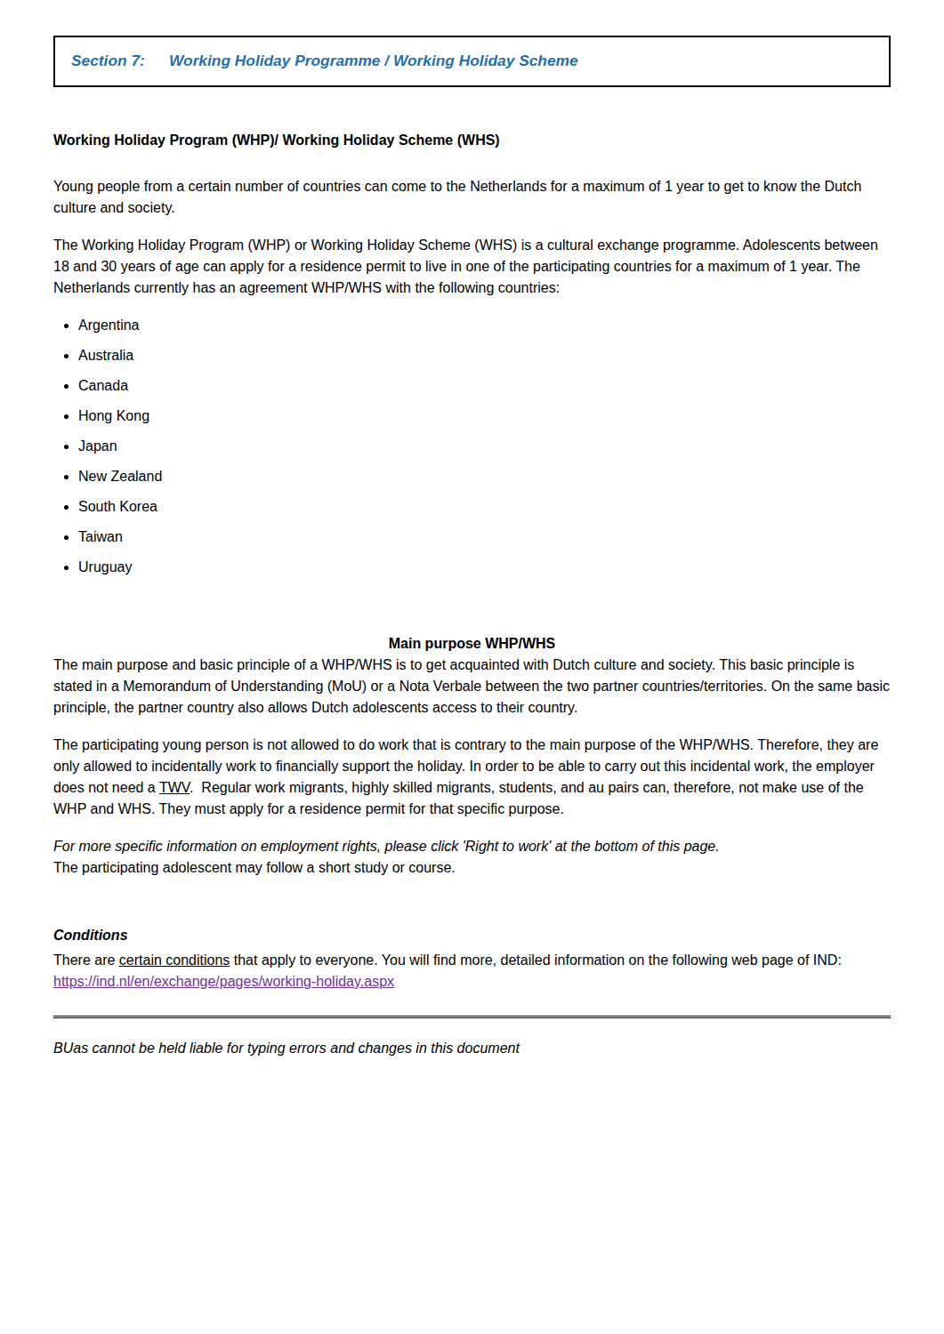Section 7: Working Holiday Programme / Working Holiday Scheme
Working Holiday Program (WHP)/ Working Holiday Scheme (WHS)
Young people from a certain number of countries can come to the Netherlands for a maximum of 1 year to get to know the Dutch culture and society.
The Working Holiday Program (WHP) or Working Holiday Scheme (WHS) is a cultural exchange programme. Adolescents between 18 and 30 years of age can apply for a residence permit to live in one of the participating countries for a maximum of 1 year. The Netherlands currently has an agreement WHP/WHS with the following countries:
Argentina
Australia
Canada
Hong Kong
Japan
New Zealand
South Korea
Taiwan
Uruguay
Main purpose WHP/WHS
The main purpose and basic principle of a WHP/WHS is to get acquainted with Dutch culture and society. This basic principle is stated in a Memorandum of Understanding (MoU) or a Nota Verbale between the two partner countries/territories. On the same basic principle, the partner country also allows Dutch adolescents access to their country.
The participating young person is not allowed to do work that is contrary to the main purpose of the WHP/WHS. Therefore, they are only allowed to incidentally work to financially support the holiday. In order to be able to carry out this incidental work, the employer does not need a TWV. Regular work migrants, highly skilled migrants, students, and au pairs can, therefore, not make use of the WHP and WHS. They must apply for a residence permit for that specific purpose.
For more specific information on employment rights, please click 'Right to work' at the bottom of this page.
The participating adolescent may follow a short study or course.
Conditions
There are certain conditions that apply to everyone. You will find more, detailed information on the following web page of IND: https://ind.nl/en/exchange/pages/working-holiday.aspx
BUas cannot be held liable for typing errors and changes in this document